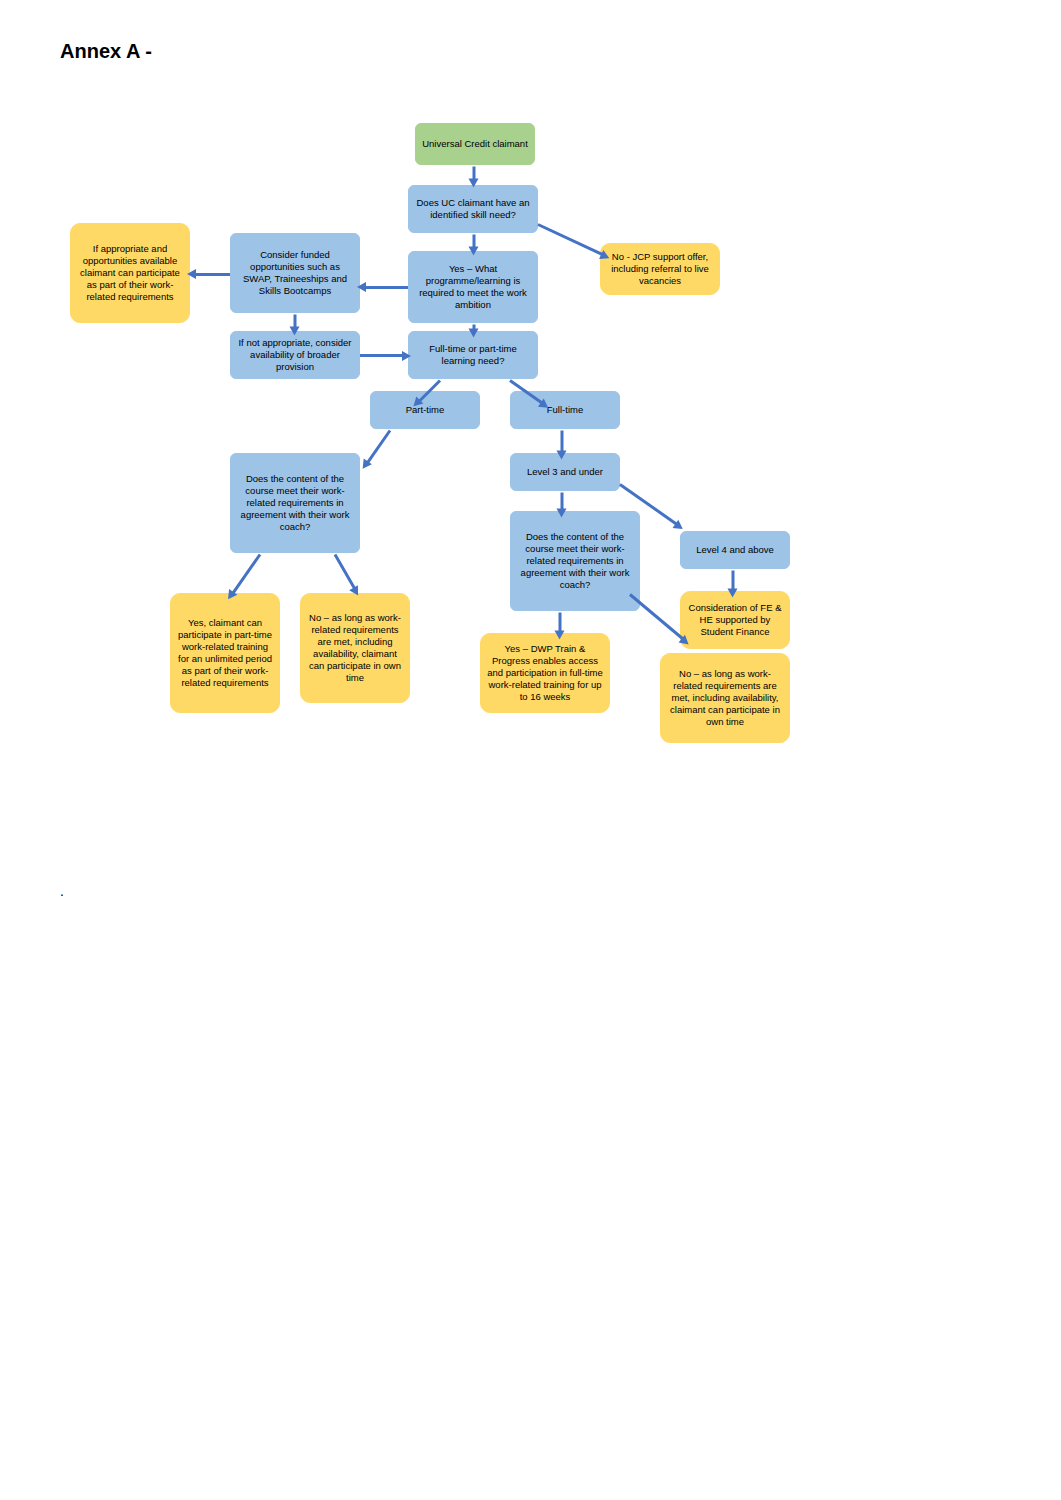Annex A -
Universal Credit claimant
Does UC claimant have an identified skill need?
No - JCP support offer, including referral to live vacancies
Yes – What programme/learning is required to meet the work ambition
Consider funded opportunities such as SWAP, Traineeships and Skills Bootcamps
If appropriate and opportunities available claimant can participate as part of their work-related requirements
If not appropriate, consider availability of broader provision
Full-time or part-time learning need?
Part-time
Full-time
Level 3 and under
Does the content of the course meet their work-related requirements in agreement with their work coach?
Does the content of the course meet their work-related requirements in agreement with their work coach?
Level 4 and above
Consideration of FE & HE supported by Student Finance
Yes, claimant can participate in part-time work-related training for an unlimited period as part of their work-related requirements
No – as long as work-related requirements are met, including availability, claimant can participate in own time
Yes – DWP Train & Progress enables access and participation in full-time work-related training for up to 16 weeks
No – as long as work-related requirements are met, including availability, claimant can participate in own time
.